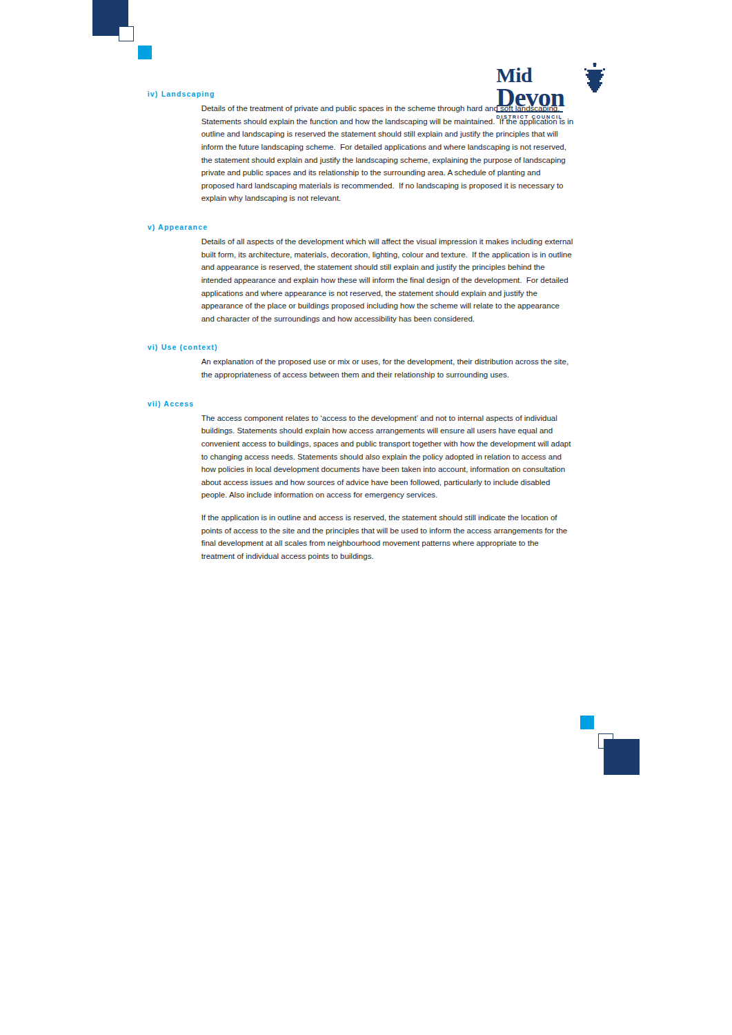Mid
Devon
DISTRICT COUNCIL
iv) Landscaping
Details of the treatment of private and public spaces in the scheme through hard and soft landscaping. Statements should explain the function and how the landscaping will be maintained. If the application is in outline and landscaping is reserved the statement should still explain and justify the principles that will inform the future landscaping scheme. For detailed applications and where landscaping is not reserved, the statement should explain and justify the landscaping scheme, explaining the purpose of landscaping private and public spaces and its relationship to the surrounding area. A schedule of planting and proposed hard landscaping materials is recommended. If no landscaping is proposed it is necessary to explain why landscaping is not relevant.
v) Appearance
Details of all aspects of the development which will affect the visual impression it makes including external built form, its architecture, materials, decoration, lighting, colour and texture. If the application is in outline and appearance is reserved, the statement should still explain and justify the principles behind the intended appearance and explain how these will inform the final design of the development. For detailed applications and where appearance is not reserved, the statement should explain and justify the appearance of the place or buildings proposed including how the scheme will relate to the appearance and character of the surroundings and how accessibility has been considered.
vi) Use (context)
An explanation of the proposed use or mix or uses, for the development, their distribution across the site, the appropriateness of access between them and their relationship to surrounding uses.
vii) Access
The access component relates to ‘access to the development’ and not to internal aspects of individual buildings. Statements should explain how access arrangements will ensure all users have equal and convenient access to buildings, spaces and public transport together with how the development will adapt to changing access needs. Statements should also explain the policy adopted in relation to access and how policies in local development documents have been taken into account, information on consultation about access issues and how sources of advice have been followed, particularly to include disabled people. Also include information on access for emergency services.
If the application is in outline and access is reserved, the statement should still indicate the location of points of access to the site and the principles that will be used to inform the access arrangements for the final development at all scales from neighbourhood movement patterns where appropriate to the treatment of individual access points to buildings.